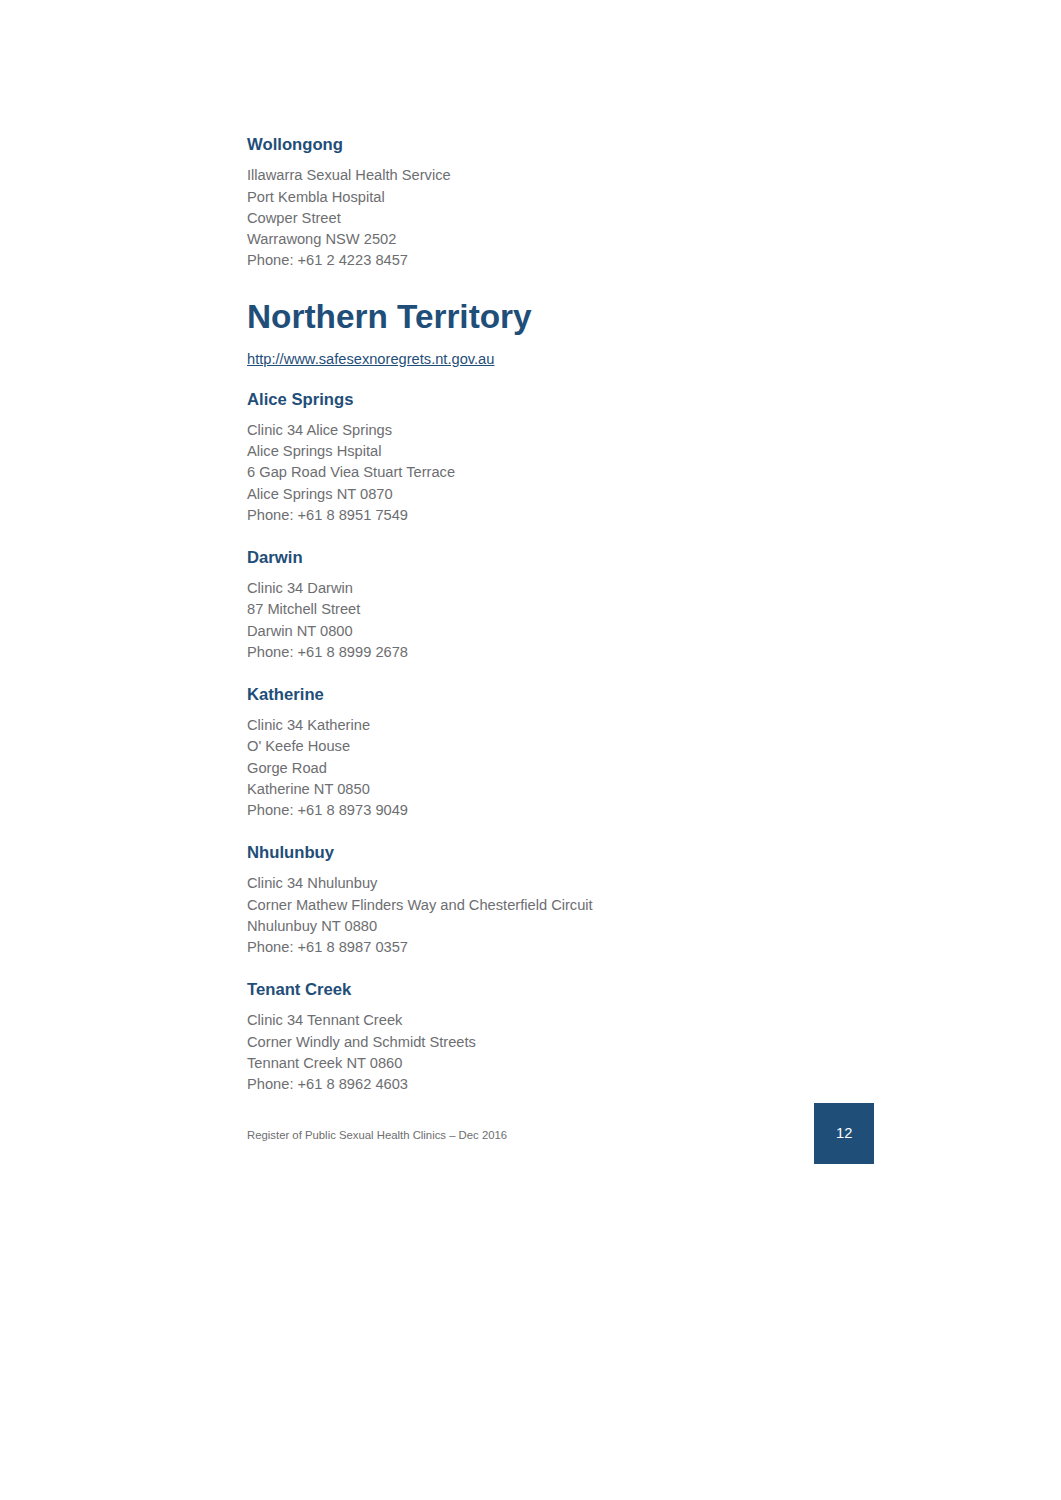Wollongong
Illawarra Sexual Health Service
Port Kembla Hospital
Cowper Street
Warrawong NSW 2502
Phone: +61 2 4223 8457
Northern Territory
http://www.safesexnoregrets.nt.gov.au
Alice Springs
Clinic 34 Alice Springs
Alice Springs Hspital
6 Gap Road Viea Stuart Terrace
Alice Springs NT 0870
Phone: +61 8 8951 7549
Darwin
Clinic 34 Darwin
87 Mitchell Street
Darwin NT 0800
Phone: +61 8 8999 2678
Katherine
Clinic 34 Katherine
O' Keefe House
Gorge Road
Katherine NT 0850
Phone: +61 8 8973 9049
Nhulunbuy
Clinic 34 Nhulunbuy
Corner Mathew Flinders Way and Chesterfield Circuit
Nhulunbuy NT 0880
Phone: +61 8 8987 0357
Tenant Creek
Clinic 34 Tennant Creek
Corner Windly and Schmidt Streets
Tennant Creek NT 0860
Phone: +61 8 8962 4603
Register of Public Sexual Health Clinics – Dec 2016
12